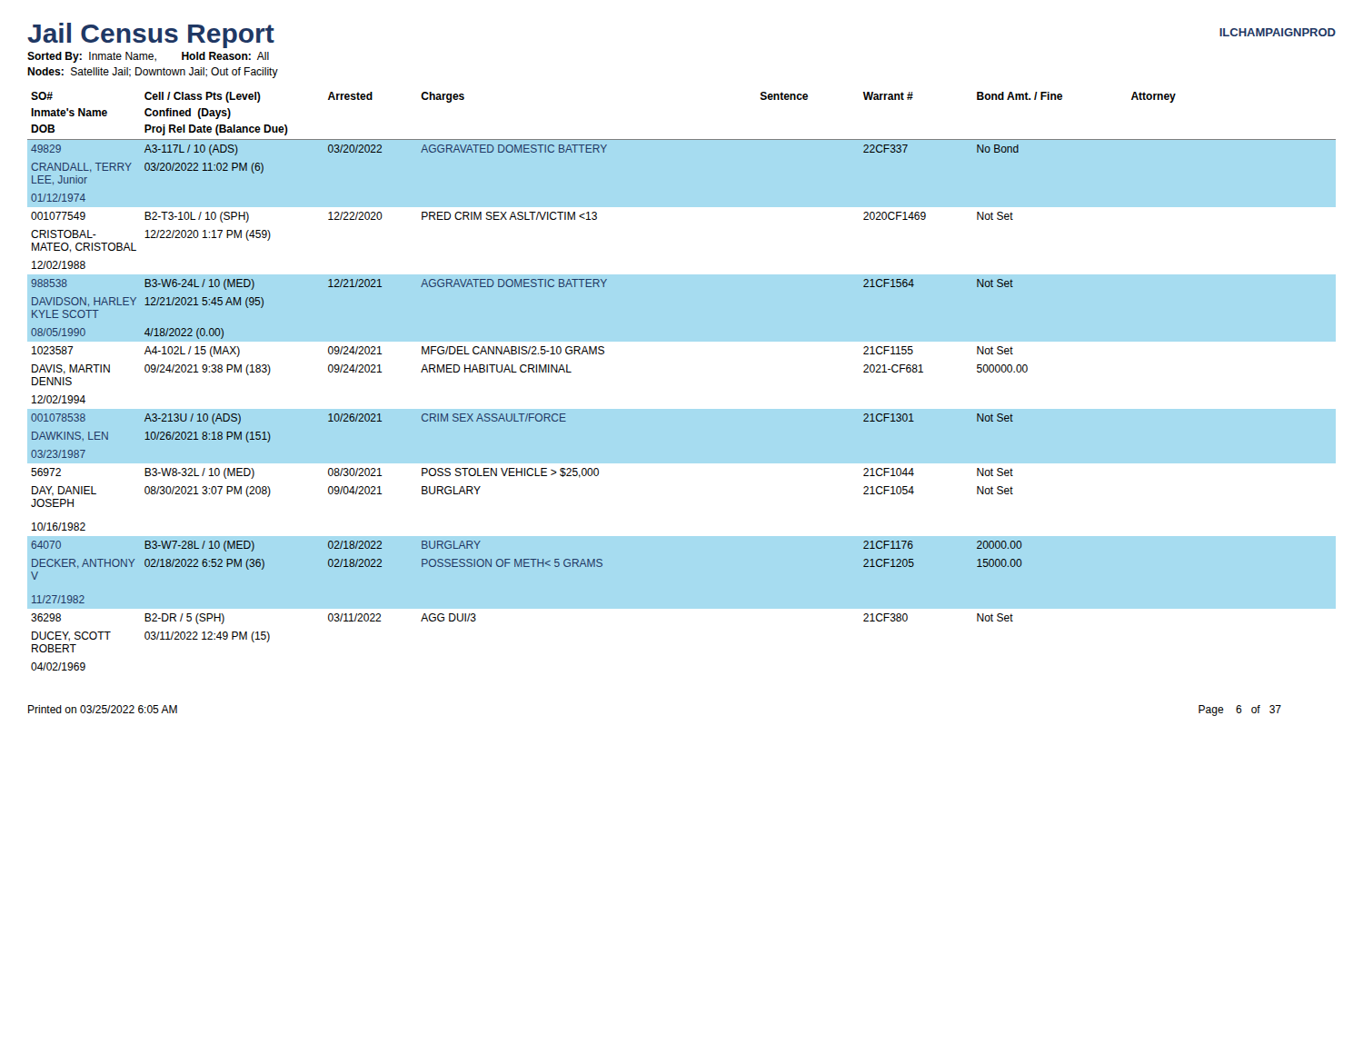Jail Census Report
ILCHAMPAIGNPROD
Sorted By: Inmate Name, Hold Reason: All
Nodes: Satellite Jail; Downtown Jail; Out of Facility
| SO# | Cell / Class Pts (Level) | Arrested | Charges | Sentence | Warrant # | Bond Amt. / Fine | Attorney |
| --- | --- | --- | --- | --- | --- | --- | --- |
| Inmate's Name | Confined (Days) | | | | | | |
| DOB | Proj Rel Date (Balance Due) | | | | | | |
| 49829 | A3-117L / 10 (ADS) | 03/20/2022 | AGGRAVATED DOMESTIC BATTERY | | 22CF337 | No Bond | |
| CRANDALL, TERRY LEE, Junior | 03/20/2022 11:02 PM (6) | | | | | | |
| 01/12/1974 | | | | | | | |
| 001077549 | B2-T3-10L / 10 (SPH) | 12/22/2020 | PRED CRIM SEX ASLT/VICTIM <13 | | 2020CF1469 | Not Set | |
| CRISTOBAL-MATEO, CRISTOBAL | 12/22/2020 1:17 PM (459) | | | | | | |
| 12/02/1988 | | | | | | | |
| 988538 | B3-W6-24L / 10 (MED) | 12/21/2021 | AGGRAVATED DOMESTIC BATTERY | | 21CF1564 | Not Set | |
| DAVIDSON, HARLEY KYLE SCOTT | 12/21/2021 5:45 AM (95) | | | | | | |
| 08/05/1990 | 4/18/2022 (0.00) | | | | | | |
| 1023587 | A4-102L / 15 (MAX) | 09/24/2021 | MFG/DEL CANNABIS/2.5-10 GRAMS | | 21CF1155 | Not Set | |
| DAVIS, MARTIN DENNIS | 09/24/2021 9:38 PM (183) | 09/24/2021 | ARMED HABITUAL CRIMINAL | | 2021-CF681 | 500000.00 | |
| 12/02/1994 | | | | | | | |
| 001078538 | A3-213U / 10 (ADS) | 10/26/2021 | CRIM SEX ASSAULT/FORCE | | 21CF1301 | Not Set | |
| DAWKINS, LEN | 10/26/2021 8:18 PM (151) | | | | | | |
| 03/23/1987 | | | | | | | |
| 56972 | B3-W8-32L / 10 (MED) | 08/30/2021 | POSS STOLEN VEHICLE > $25,000 | | 21CF1044 | Not Set | |
| DAY, DANIEL JOSEPH | 08/30/2021 3:07 PM (208) | 09/04/2021 | BURGLARY | | 21CF1054 | Not Set | |
| 10/16/1982 | | | | | | | |
| 64070 | B3-W7-28L / 10 (MED) | 02/18/2022 | BURGLARY | | 21CF1176 | 20000.00 | |
| DECKER, ANTHONY V | 02/18/2022 6:52 PM (36) | 02/18/2022 | POSSESSION OF METH< 5 GRAMS | | 21CF1205 | 15000.00 | |
| 11/27/1982 | | | | | | | |
| 36298 | B2-DR / 5 (SPH) | 03/11/2022 | AGG DUI/3 | | 21CF380 | Not Set | |
| DUCEY, SCOTT ROBERT | 03/11/2022 12:49 PM (15) | | | | | | |
| 04/02/1969 | | | | | | | |
Printed on 03/25/2022 6:05 AM
Page 6 of 37